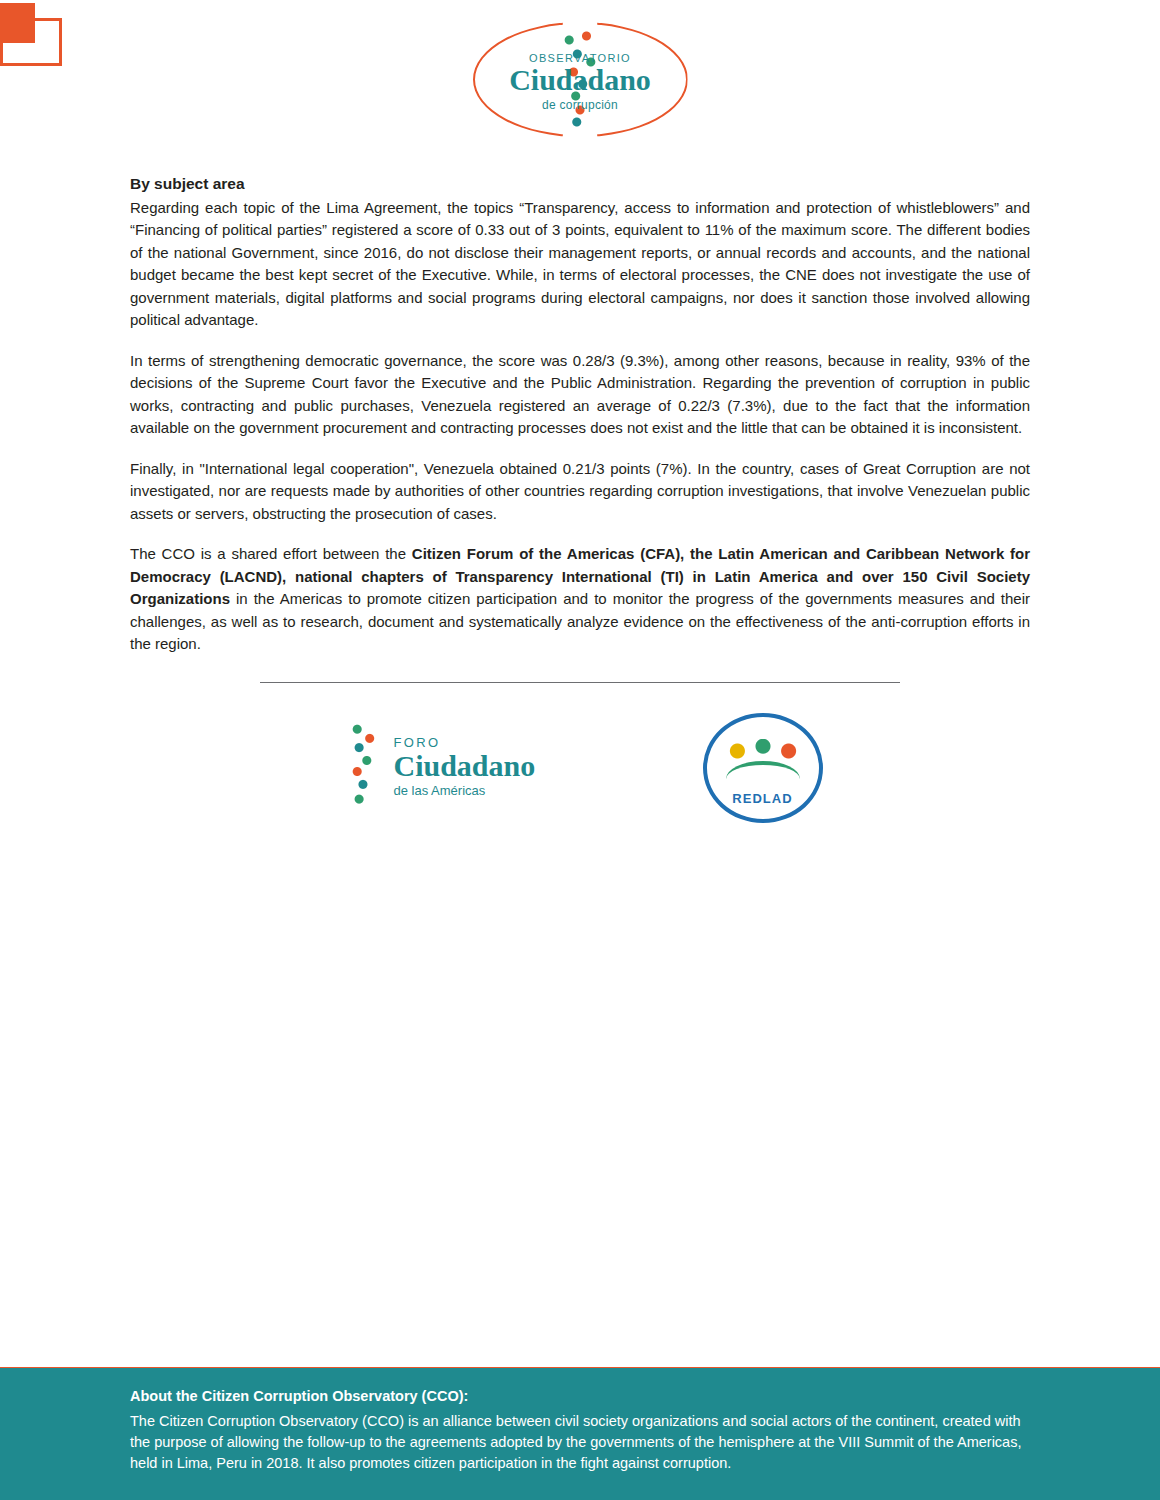Observatorio
Ciudadano
de corrupción
By subject area
Regarding each topic of the Lima Agreement, the topics “Transparency, access to information and protection of whistleblowers” and “Financing of political parties” registered a score of 0.33 out of 3 points, equivalent to 11% of the maximum score. The different bodies of the national Government, since 2016, do not disclose their management reports, or annual records and accounts, and the national budget became the best kept secret of the Executive. While, in terms of electoral processes, the CNE does not investigate the use of government materials, digital platforms and social programs during electoral campaigns, nor does it sanction those involved allowing political advantage.
In terms of strengthening democratic governance, the score was 0.28/3 (9.3%), among other reasons, because in reality, 93% of the decisions of the Supreme Court favor the Executive and the Public Administration. Regarding the prevention of corruption in public works, contracting and public purchases, Venezuela registered an average of 0.22/3 (7.3%), due to the fact that the information available on the government procurement and contracting processes does not exist and the little that can be obtained it is inconsistent.
Finally, in "International legal cooperation", Venezuela obtained 0.21/3 points (7%). In the country, cases of Great Corruption are not investigated, nor are requests made by authorities of other countries regarding corruption investigations, that involve Venezuelan public assets or servers, obstructing the prosecution of cases.
The CCO is a shared effort between the Citizen Forum of the Americas (CFA), the Latin American and Caribbean Network for Democracy (LACND), national chapters of Transparency International (TI) in Latin America and over 150 Civil Society Organizations in the Americas to promote citizen participation and to monitor the progress of the governments measures and their challenges, as well as to research, document and systematically analyze evidence on the effectiveness of the anti-corruption efforts in the region.
Foro
Ciudadano
de las Américas
REDLAD
About the Citizen Corruption Observatory (CCO):
The Citizen Corruption Observatory (CCO) is an alliance between civil society organizations and social actors of the continent, created with the purpose of allowing the follow-up to the agreements adopted by the governments of the hemisphere at the VIII Summit of the Americas, held in Lima, Peru in 2018. It also promotes citizen participation in the fight against corruption.